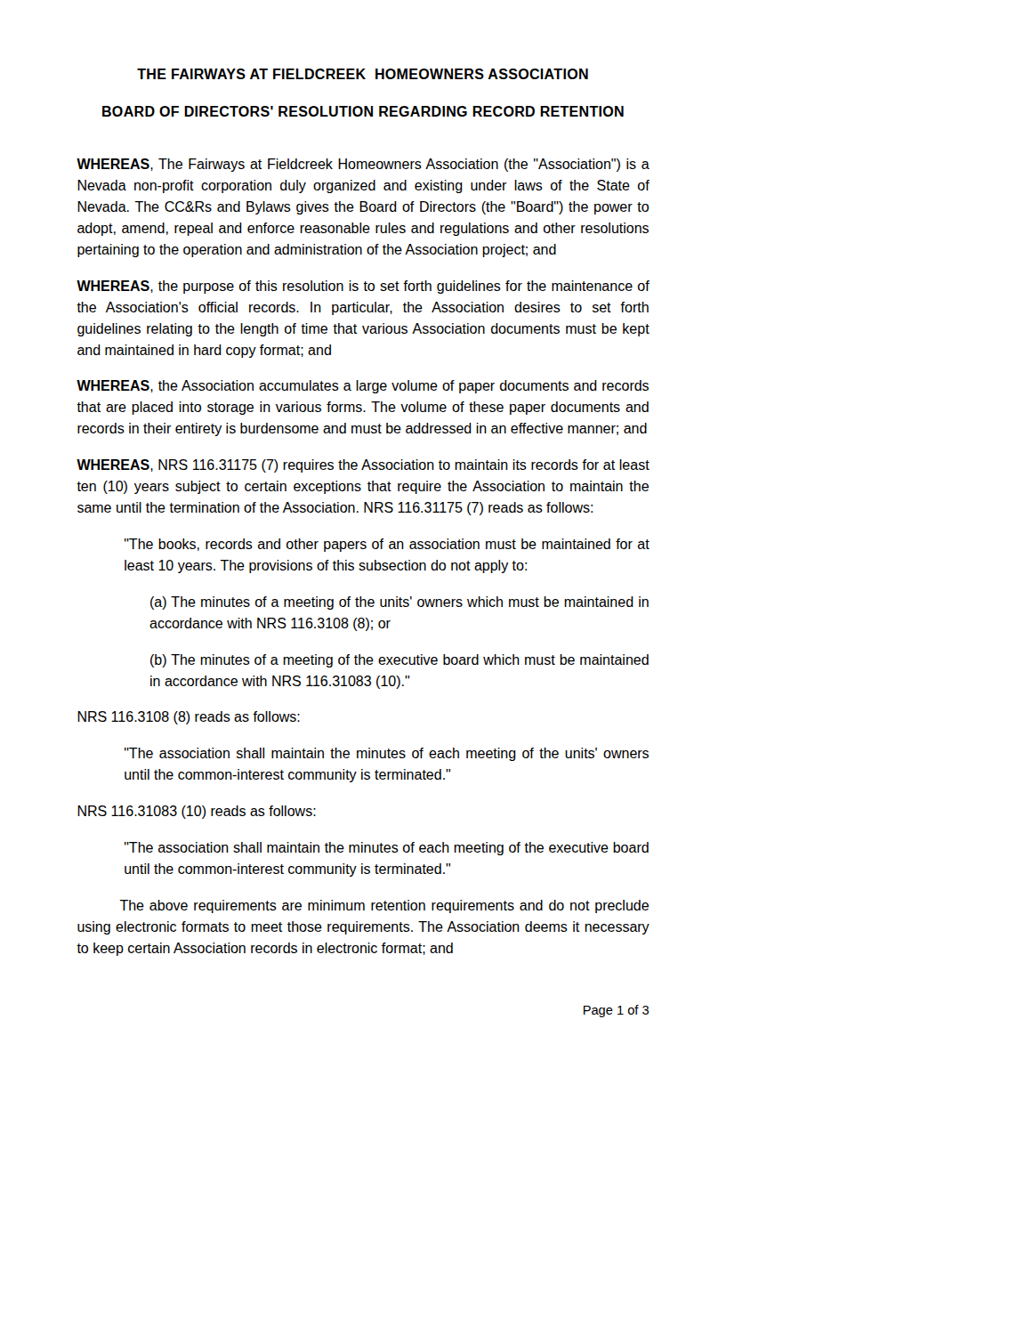THE FAIRWAYS AT FIELDCREEK HOMEOWNERS ASSOCIATION
BOARD OF DIRECTORS' RESOLUTION REGARDING RECORD RETENTION
WHEREAS, The Fairways at Fieldcreek Homeowners Association (the "Association") is a Nevada non-profit corporation duly organized and existing under laws of the State of Nevada. The CC&Rs and Bylaws gives the Board of Directors (the "Board") the power to adopt, amend, repeal and enforce reasonable rules and regulations and other resolutions pertaining to the operation and administration of the Association project; and
WHEREAS, the purpose of this resolution is to set forth guidelines for the maintenance of the Association's official records. In particular, the Association desires to set forth guidelines relating to the length of time that various Association documents must be kept and maintained in hard copy format; and
WHEREAS, the Association accumulates a large volume of paper documents and records that are placed into storage in various forms. The volume of these paper documents and records in their entirety is burdensome and must be addressed in an effective manner; and
WHEREAS, NRS 116.31175 (7) requires the Association to maintain its records for at least ten (10) years subject to certain exceptions that require the Association to maintain the same until the termination of the Association. NRS 116.31175 (7) reads as follows:
"The books, records and other papers of an association must be maintained for at least 10 years. The provisions of this subsection do not apply to:
(a) The minutes of a meeting of the units' owners which must be maintained in accordance with NRS 116.3108 (8); or
(b) The minutes of a meeting of the executive board which must be maintained in accordance with NRS 116.31083 (10)."
NRS 116.3108 (8) reads as follows:
"The association shall maintain the minutes of each meeting of the units' owners until the common-interest community is terminated."
NRS 116.31083 (10) reads as follows:
"The association shall maintain the minutes of each meeting of the executive board until the common-interest community is terminated."
The above requirements are minimum retention requirements and do not preclude using electronic formats to meet those requirements. The Association deems it necessary to keep certain Association records in electronic format; and
Page 1 of 3